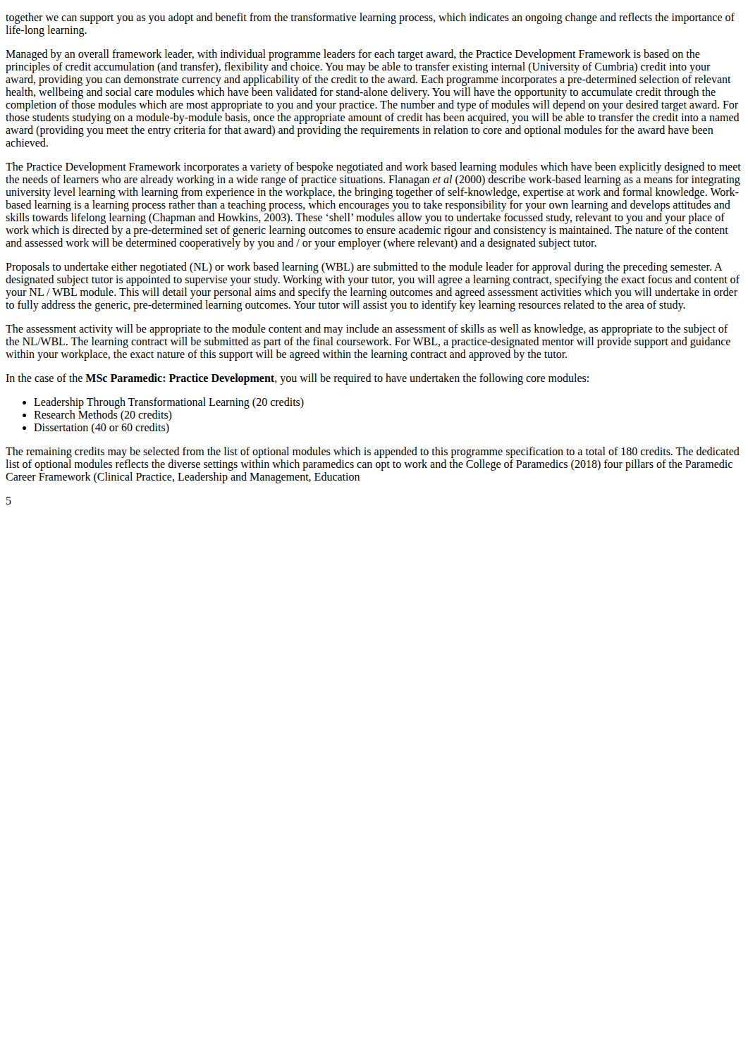together we can support you as you adopt and benefit from the transformative learning process, which indicates an ongoing change and reflects the importance of life-long learning.
Managed by an overall framework leader, with individual programme leaders for each target award, the Practice Development Framework is based on the principles of credit accumulation (and transfer), flexibility and choice. You may be able to transfer existing internal (University of Cumbria) credit into your award, providing you can demonstrate currency and applicability of the credit to the award. Each programme incorporates a pre-determined selection of relevant health, wellbeing and social care modules which have been validated for stand-alone delivery. You will have the opportunity to accumulate credit through the completion of those modules which are most appropriate to you and your practice. The number and type of modules will depend on your desired target award. For those students studying on a module-by-module basis, once the appropriate amount of credit has been acquired, you will be able to transfer the credit into a named award (providing you meet the entry criteria for that award) and providing the requirements in relation to core and optional modules for the award have been achieved.
The Practice Development Framework incorporates a variety of bespoke negotiated and work based learning modules which have been explicitly designed to meet the needs of learners who are already working in a wide range of practice situations. Flanagan et al (2000) describe work-based learning as a means for integrating university level learning with learning from experience in the workplace, the bringing together of self-knowledge, expertise at work and formal knowledge. Work-based learning is a learning process rather than a teaching process, which encourages you to take responsibility for your own learning and develops attitudes and skills towards lifelong learning (Chapman and Howkins, 2003). These ‘shell’ modules allow you to undertake focussed study, relevant to you and your place of work which is directed by a pre-determined set of generic learning outcomes to ensure academic rigour and consistency is maintained. The nature of the content and assessed work will be determined cooperatively by you and / or your employer (where relevant) and a designated subject tutor.
Proposals to undertake either negotiated (NL) or work based learning (WBL) are submitted to the module leader for approval during the preceding semester. A designated subject tutor is appointed to supervise your study. Working with your tutor, you will agree a learning contract, specifying the exact focus and content of your NL / WBL module. This will detail your personal aims and specify the learning outcomes and agreed assessment activities which you will undertake in order to fully address the generic, pre-determined learning outcomes. Your tutor will assist you to identify key learning resources related to the area of study.
The assessment activity will be appropriate to the module content and may include an assessment of skills as well as knowledge, as appropriate to the subject of the NL/WBL. The learning contract will be submitted as part of the final coursework. For WBL, a practice-designated mentor will provide support and guidance within your workplace, the exact nature of this support will be agreed within the learning contract and approved by the tutor.
In the case of the MSc Paramedic: Practice Development, you will be required to have undertaken the following core modules:
Leadership Through Transformational Learning (20 credits)
Research Methods (20 credits)
Dissertation (40 or 60 credits)
The remaining credits may be selected from the list of optional modules which is appended to this programme specification to a total of 180 credits. The dedicated list of optional modules reflects the diverse settings within which paramedics can opt to work and the College of Paramedics (2018) four pillars of the Paramedic Career Framework (Clinical Practice, Leadership and Management, Education
5